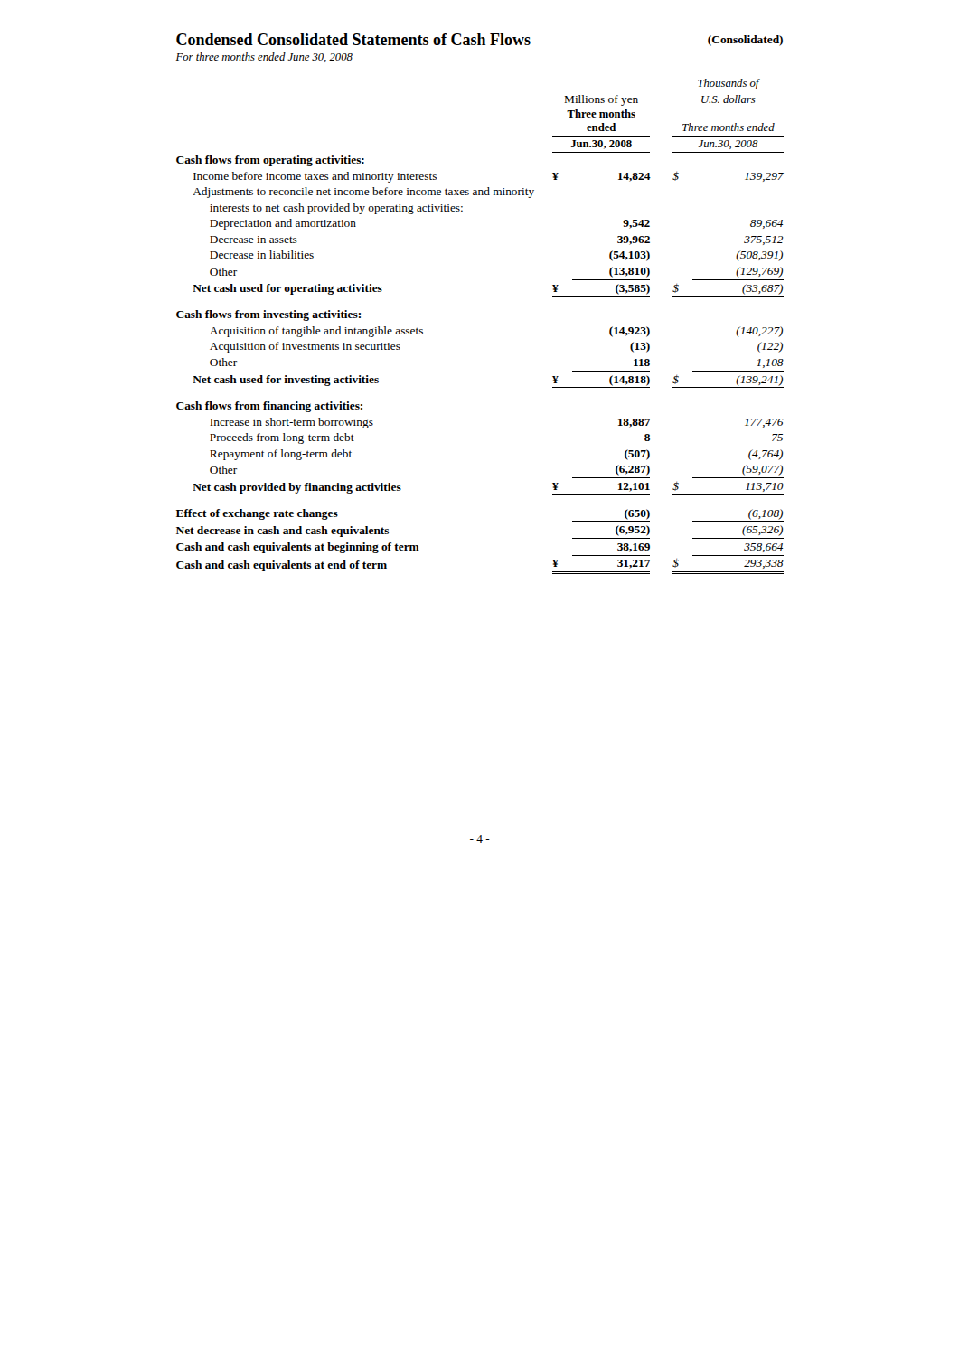Condensed Consolidated Statements of Cash Flows
(Consolidated)
For three months ended June 30, 2008
| | | | | Thousands of |
| | Millions of yen | | U.S. dollars |
| | Three months ended | | Three months ended |
| | Jun.30, 2008 | | Jun.30, 2008 |
| Cash flows from operating activities: | | | | | |
| Income before income taxes and minority interests | ¥ | 14,824 | | $ | 139,297 |
| Adjustments to reconcile net income before income taxes and minority | | | | | |
| interests to net cash provided by operating activities: | | | | | |
| Depreciation and amortization | | 9,542 | | | 89,664 |
| Decrease in assets | | 39,962 | | | 375,512 |
| Decrease in liabilities | | (54,103) | | | (508,391) |
| Other | | (13,810) | | | (129,769) |
| Net cash used for operating activities | ¥ | (3,585) | | $ | (33,687) |
| Cash flows from investing activities: | | | | | |
| Acquisition of tangible and intangible assets | | (14,923) | | | (140,227) |
| Acquisition of investments in securities | | (13) | | | (122) |
| Other | | 118 | | | 1,108 |
| Net cash used for investing activities | ¥ | (14,818) | | $ | (139,241) |
| Cash flows from financing activities: | | | | | |
| Increase in short-term borrowings | | 18,887 | | | 177,476 |
| Proceeds from long-term debt | | 8 | | | 75 |
| Repayment of long-term debt | | (507) | | | (4,764) |
| Other | | (6,287) | | | (59,077) |
| Net cash provided by financing activities | ¥ | 12,101 | | $ | 113,710 |
| Effect of exchange rate changes | | (650) | | | (6,108) |
| Net decrease in cash and cash equivalents | | (6,952) | | | (65,326) |
| Cash and cash equivalents at beginning of term | | 38,169 | | | 358,664 |
| Cash and cash equivalents at end of term | ¥ | 31,217 | | $ | 293,338 |
- 4 -